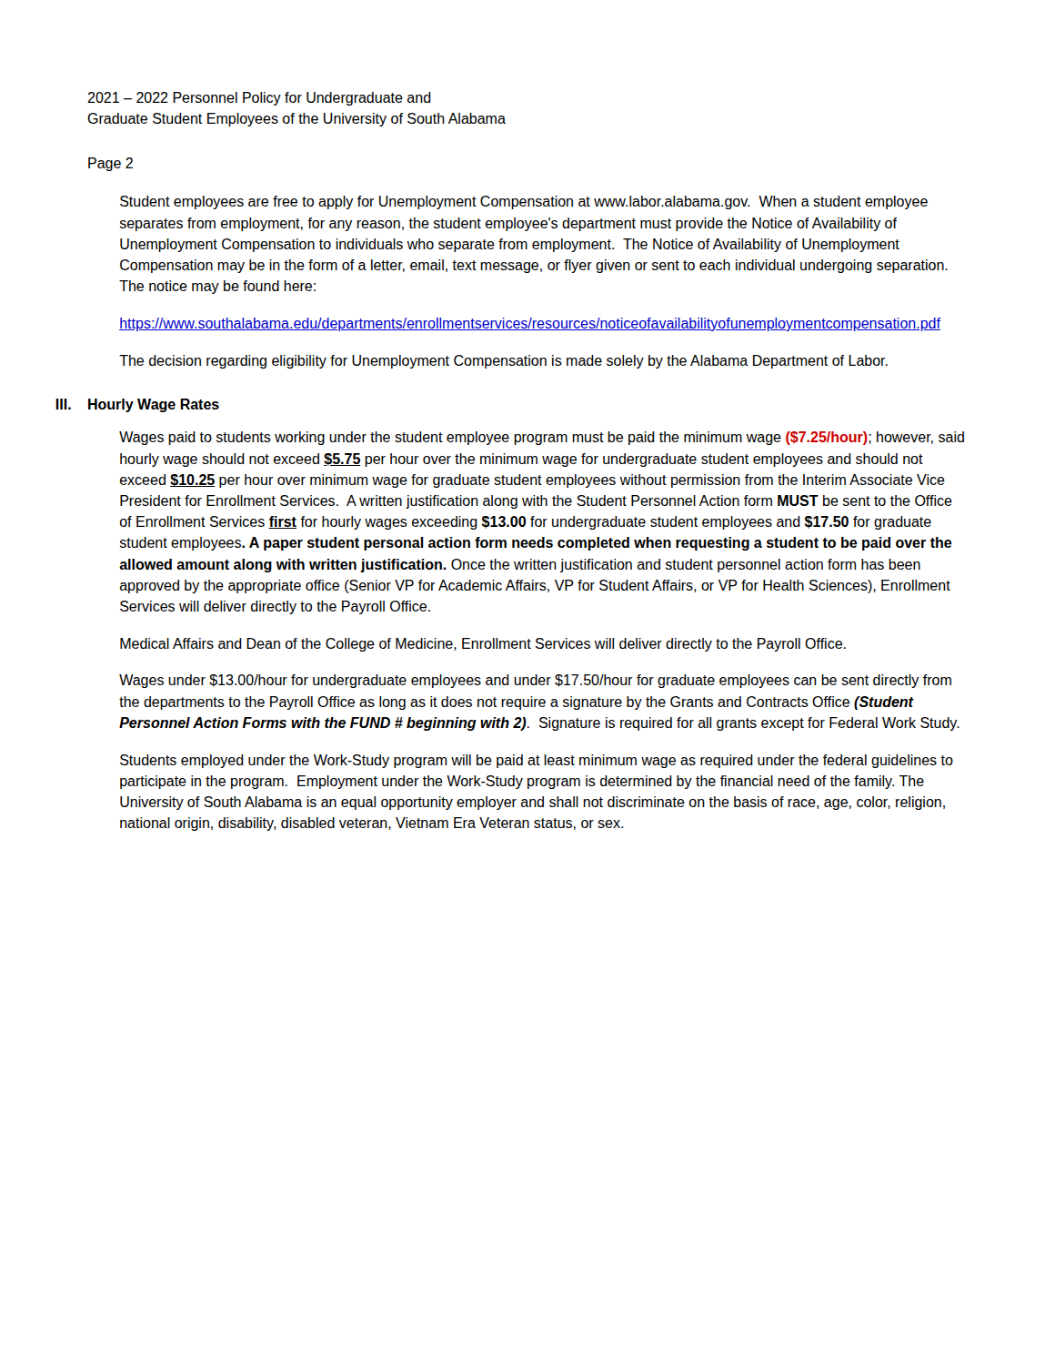2021 – 2022 Personnel Policy for Undergraduate and
Graduate Student Employees of the University of South Alabama
Page 2
Student employees are free to apply for Unemployment Compensation at www.labor.alabama.gov. When a student employee separates from employment, for any reason, the student employee's department must provide the Notice of Availability of Unemployment Compensation to individuals who separate from employment. The Notice of Availability of Unemployment Compensation may be in the form of a letter, email, text message, or flyer given or sent to each individual undergoing separation. The notice may be found here:
https://www.southalabama.edu/departments/enrollmentservices/resources/noticeofavailabilityofunemploymentcompensation.pdf
The decision regarding eligibility for Unemployment Compensation is made solely by the Alabama Department of Labor.
III. Hourly Wage Rates
Wages paid to students working under the student employee program must be paid the minimum wage ($7.25/hour); however, said hourly wage should not exceed $5.75 per hour over the minimum wage for undergraduate student employees and should not exceed $10.25 per hour over minimum wage for graduate student employees without permission from the Interim Associate Vice President for Enrollment Services. A written justification along with the Student Personnel Action form MUST be sent to the Office of Enrollment Services first for hourly wages exceeding $13.00 for undergraduate student employees and $17.50 for graduate student employees. A paper student personal action form needs completed when requesting a student to be paid over the allowed amount along with written justification. Once the written justification and student personnel action form has been approved by the appropriate office (Senior VP for Academic Affairs, VP for Student Affairs, or VP for Health Sciences), Enrollment Services will deliver directly to the Payroll Office.
Medical Affairs and Dean of the College of Medicine, Enrollment Services will deliver directly to the Payroll Office.
Wages under $13.00/hour for undergraduate employees and under $17.50/hour for graduate employees can be sent directly from the departments to the Payroll Office as long as it does not require a signature by the Grants and Contracts Office (Student Personnel Action Forms with the FUND # beginning with 2). Signature is required for all grants except for Federal Work Study.
Students employed under the Work-Study program will be paid at least minimum wage as required under the federal guidelines to participate in the program. Employment under the Work-Study program is determined by the financial need of the family. The University of South Alabama is an equal opportunity employer and shall not discriminate on the basis of race, age, color, religion, national origin, disability, disabled veteran, Vietnam Era Veteran status, or sex.